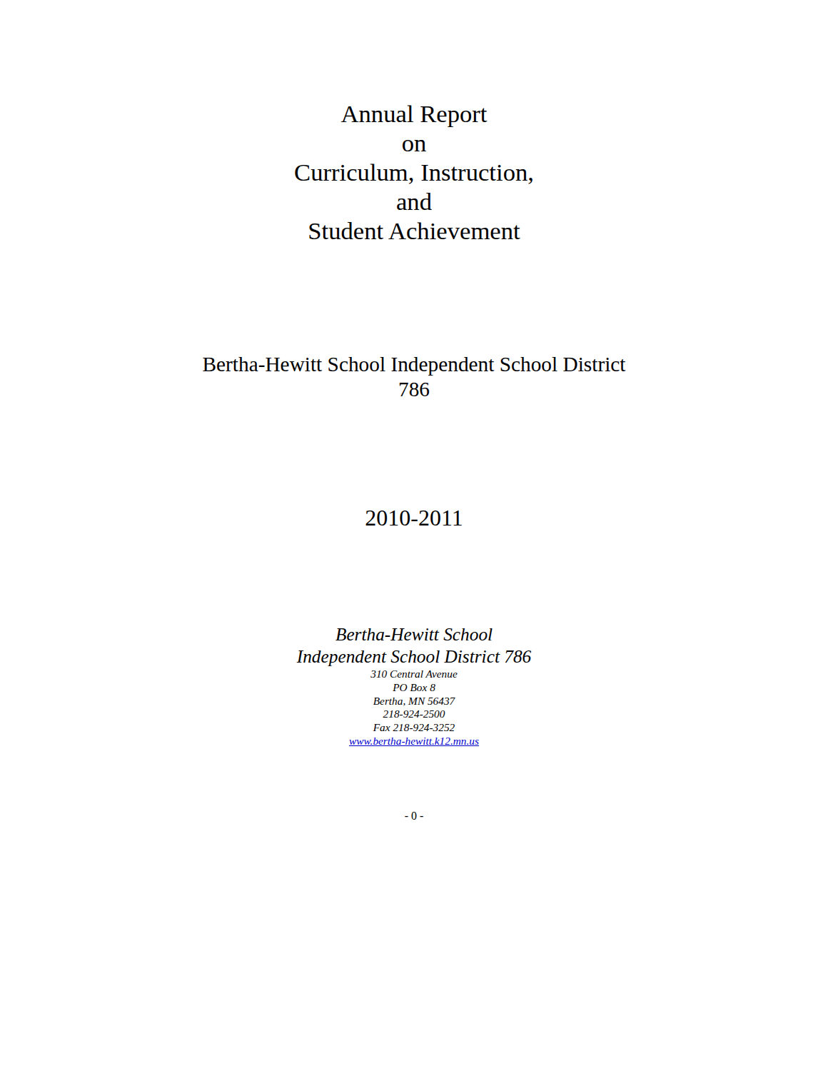Annual Report on Curriculum, Instruction, and Student Achievement
Bertha-Hewitt School Independent School District 786
2010-2011
Bertha-Hewitt School Independent School District 786 310 Central Avenue PO Box 8 Bertha, MN 56437 218-924-2500 Fax 218-924-3252 www.bertha-hewitt.k12.mn.us
- 0 -